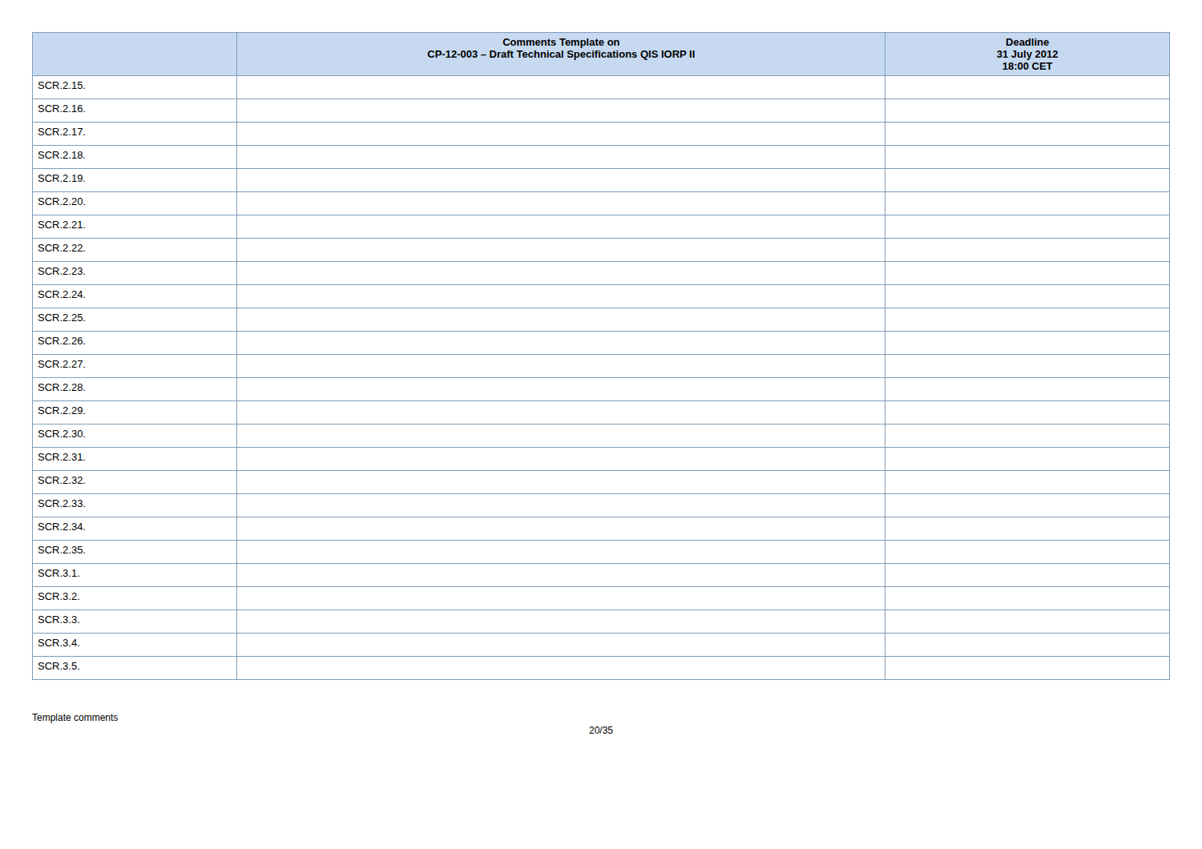| | Comments Template on CP-12-003 – Draft Technical Specifications QIS IORP II | Deadline 31 July 2012 18:00 CET |
| --- | --- | --- |
| SCR.2.15. | | |
| SCR.2.16. | | |
| SCR.2.17. | | |
| SCR.2.18. | | |
| SCR.2.19. | | |
| SCR.2.20. | | |
| SCR.2.21. | | |
| SCR.2.22. | | |
| SCR.2.23. | | |
| SCR.2.24. | | |
| SCR.2.25. | | |
| SCR.2.26. | | |
| SCR.2.27. | | |
| SCR.2.28. | | |
| SCR.2.29. | | |
| SCR.2.30. | | |
| SCR.2.31. | | |
| SCR.2.32. | | |
| SCR.2.33. | | |
| SCR.2.34. | | |
| SCR.2.35. | | |
| SCR.3.1. | | |
| SCR.3.2. | | |
| SCR.3.3. | | |
| SCR.3.4. | | |
| SCR.3.5. | | |
Template comments
20/35